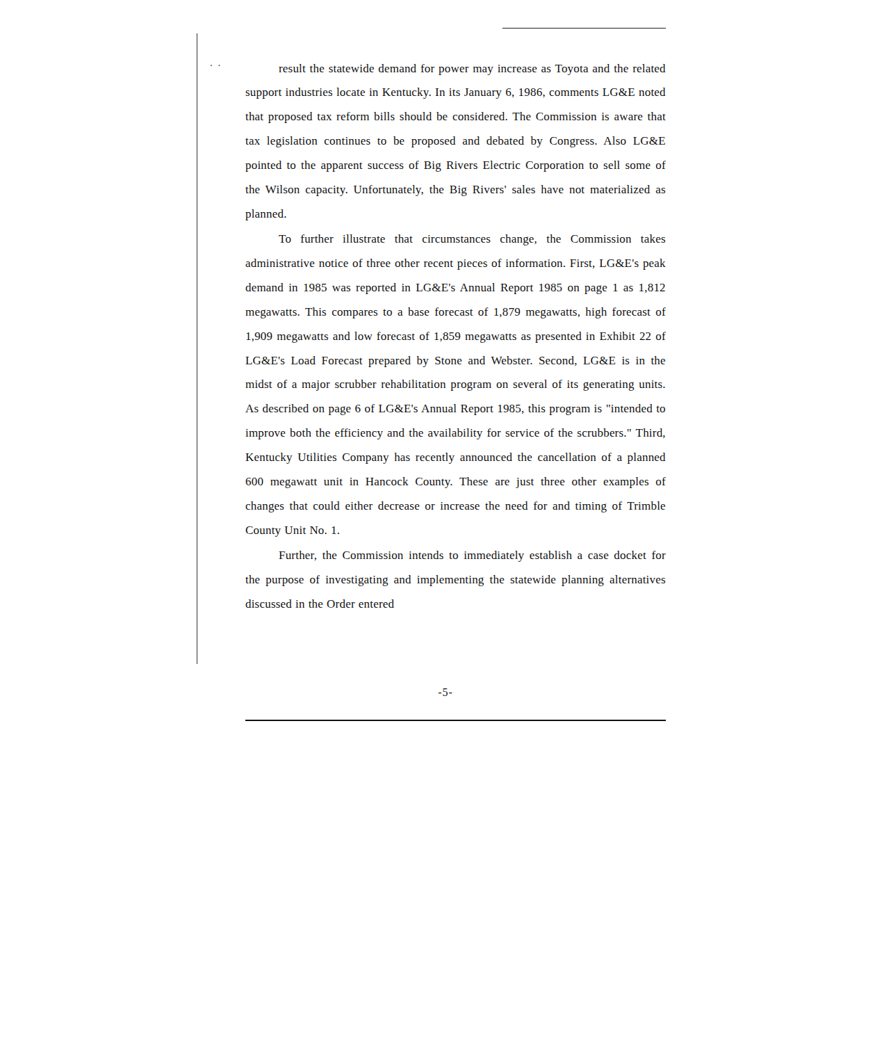. .
result the statewide demand for power may increase as Toyota and the related support industries locate in Kentucky. In its January 6, 1986, comments LG&E noted that proposed tax reform bills should be considered. The Commission is aware that tax legislation continues to be proposed and debated by Congress. Also LG&E pointed to the apparent success of Big Rivers Electric Corporation to sell some of the Wilson capacity. Unfortunately, the Big Rivers' sales have not materialized as planned.
To further illustrate that circumstances change, the Commission takes administrative notice of three other recent pieces of information. First, LG&E's peak demand in 1985 was reported in LG&E's Annual Report 1985 on page 1 as 1,812 megawatts. This compares to a base forecast of 1,879 megawatts, high forecast of 1,909 megawatts and low forecast of 1,859 megawatts as presented in Exhibit 22 of LG&E's Load Forecast prepared by Stone and Webster. Second, LG&E is in the midst of a major scrubber rehabilitation program on several of its generating units. As described on page 6 of LG&E's Annual Report 1985, this program is "intended to improve both the efficiency and the availability for service of the scrubbers." Third, Kentucky Utilities Company has recently announced the cancellation of a planned 600 megawatt unit in Hancock County. These are just three other examples of changes that could either decrease or increase the need for and timing of Trimble County Unit No. 1.
Further, the Commission intends to immediately establish a case docket for the purpose of investigating and implementing the statewide planning alternatives discussed in the Order entered
-5-